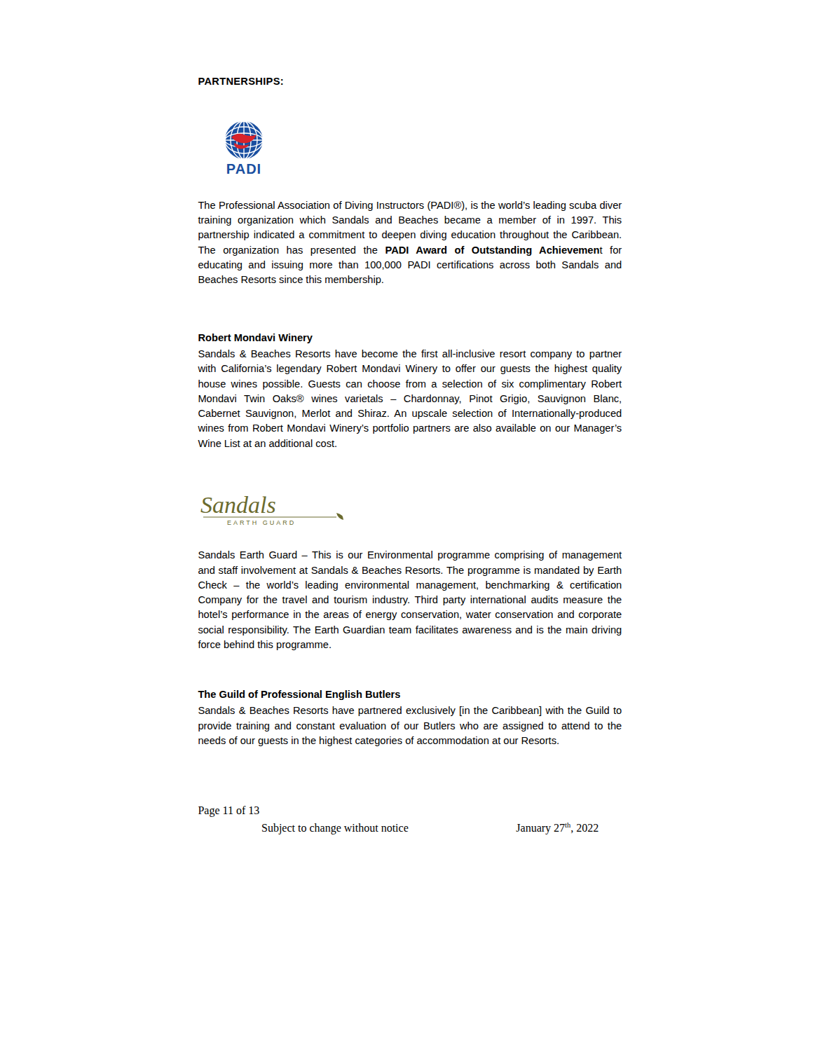PARTNERSHIPS:
PADI
The Professional Association of Diving Instructors (PADI®), is the world’s leading scuba diver training organization which Sandals and Beaches became a member of in 1997. This partnership indicated a commitment to deepen diving education throughout the Caribbean. The organization has presented the PADI Award of Outstanding Achievement for educating and issuing more than 100,000 PADI certifications across both Sandals and Beaches Resorts since this membership.
Robert Mondavi Winery
Sandals & Beaches Resorts have become the first all-inclusive resort company to partner with California’s legendary Robert Mondavi Winery to offer our guests the highest quality house wines possible. Guests can choose from a selection of six complimentary Robert Mondavi Twin Oaks® wines varietals – Chardonnay, Pinot Grigio, Sauvignon Blanc, Cabernet Sauvignon, Merlot and Shiraz. An upscale selection of Internationally-produced wines from Robert Mondavi Winery’s portfolio partners are also available on our Manager’s Wine List at an additional cost.
Sandals EARTH GUARD
Sandals Earth Guard – This is our Environmental programme comprising of management and staff involvement at Sandals & Beaches Resorts. The programme is mandated by Earth Check – the world’s leading environmental management, benchmarking & certification Company for the travel and tourism industry. Third party international audits measure the hotel’s performance in the areas of energy conservation, water conservation and corporate social responsibility. The Earth Guardian team facilitates awareness and is the main driving force behind this programme.
The Guild of Professional English Butlers
Sandals & Beaches Resorts have partnered exclusively [in the Caribbean] with the Guild to provide training and constant evaluation of our Butlers who are assigned to attend to the needs of our guests in the highest categories of accommodation at our Resorts.
Page 11 of 13
Subject to change without notice January 27th, 2022